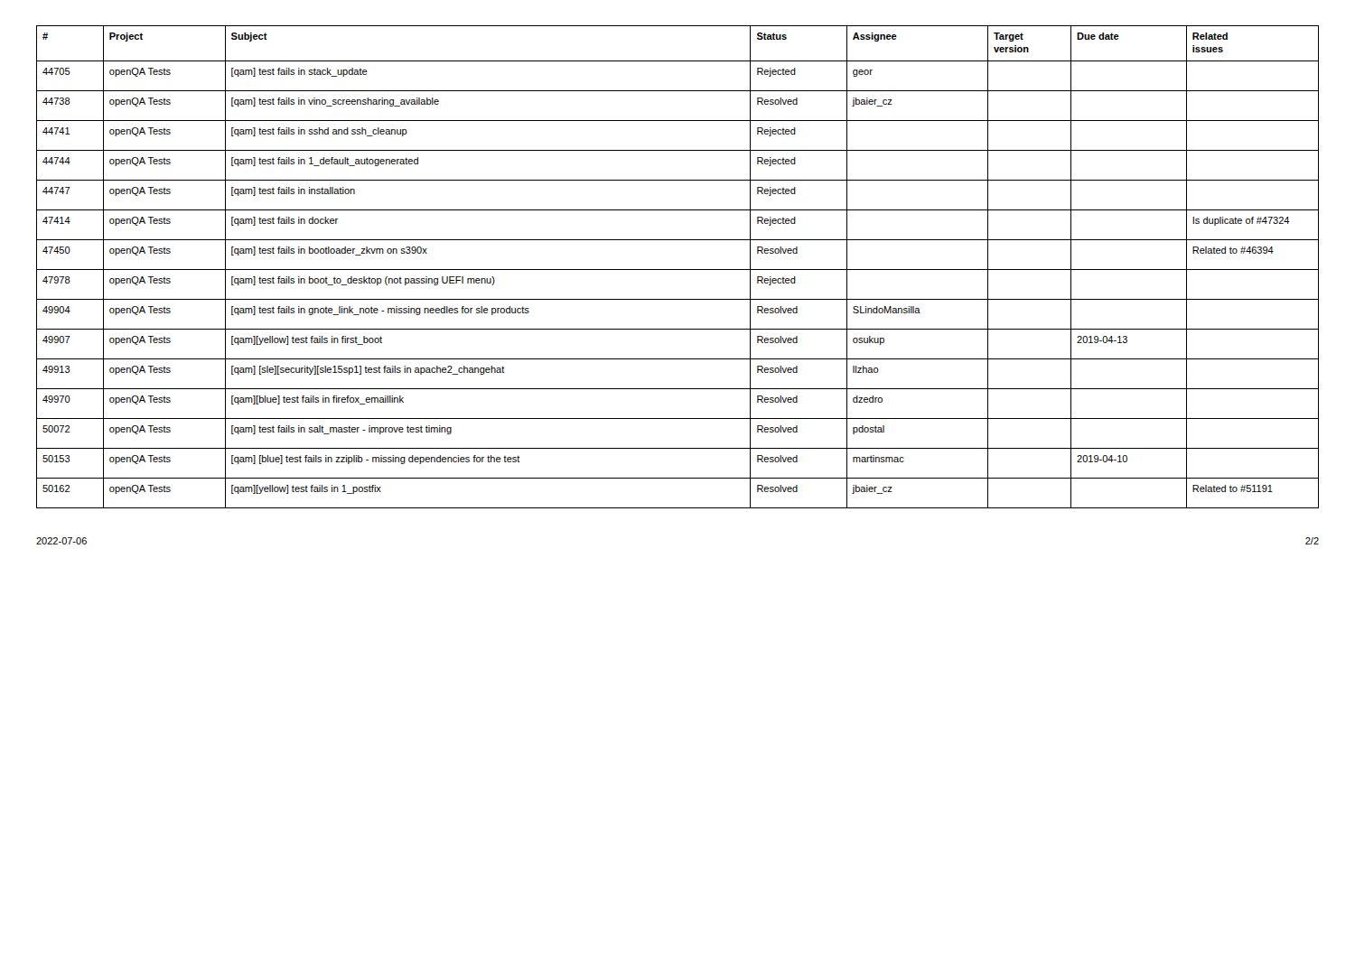| # | Project | Subject | Status | Assignee | Target version | Due date | Related issues |
| --- | --- | --- | --- | --- | --- | --- | --- |
| 44705 | openQA Tests | [qam] test fails in stack_update | Rejected | geor | | | |
| 44738 | openQA Tests | [qam] test fails in vino_screensharing_available | Resolved | jbaier_cz | | | |
| 44741 | openQA Tests | [qam] test fails in sshd and ssh_cleanup | Rejected | | | | |
| 44744 | openQA Tests | [qam] test fails in 1_default_autogenerated | Rejected | | | | |
| 44747 | openQA Tests | [qam] test fails in installation | Rejected | | | | |
| 47414 | openQA Tests | [qam] test fails in docker | Rejected | | | | Is duplicate of #47324 |
| 47450 | openQA Tests | [qam] test fails in bootloader_zkvm on s390x | Resolved | | | | Related to #46394 |
| 47978 | openQA Tests | [qam] test fails in boot_to_desktop (not passing UEFI menu) | Rejected | | | | |
| 49904 | openQA Tests | [qam] test fails in gnote_link_note - missing needles for sle products | Resolved | SLindoMansilla | | | |
| 49907 | openQA Tests | [qam][yellow] test fails in first_boot | Resolved | osukup | | 2019-04-13 | |
| 49913 | openQA Tests | [qam] [sle][security][sle15sp1] test fails in apache2_changehat | Resolved | llzhao | | | |
| 49970 | openQA Tests | [qam][blue] test fails in firefox_emaillink | Resolved | dzedro | | | |
| 50072 | openQA Tests | [qam] test fails in salt_master - improve test timing | Resolved | pdostal | | | |
| 50153 | openQA Tests | [qam] [blue] test fails in zziplib - missing dependencies for the test | Resolved | martinsmac | | 2019-04-10 | |
| 50162 | openQA Tests | [qam][yellow] test fails in 1_postfix | Resolved | jbaier_cz | | | Related to #51191 |
2022-07-06 2/2